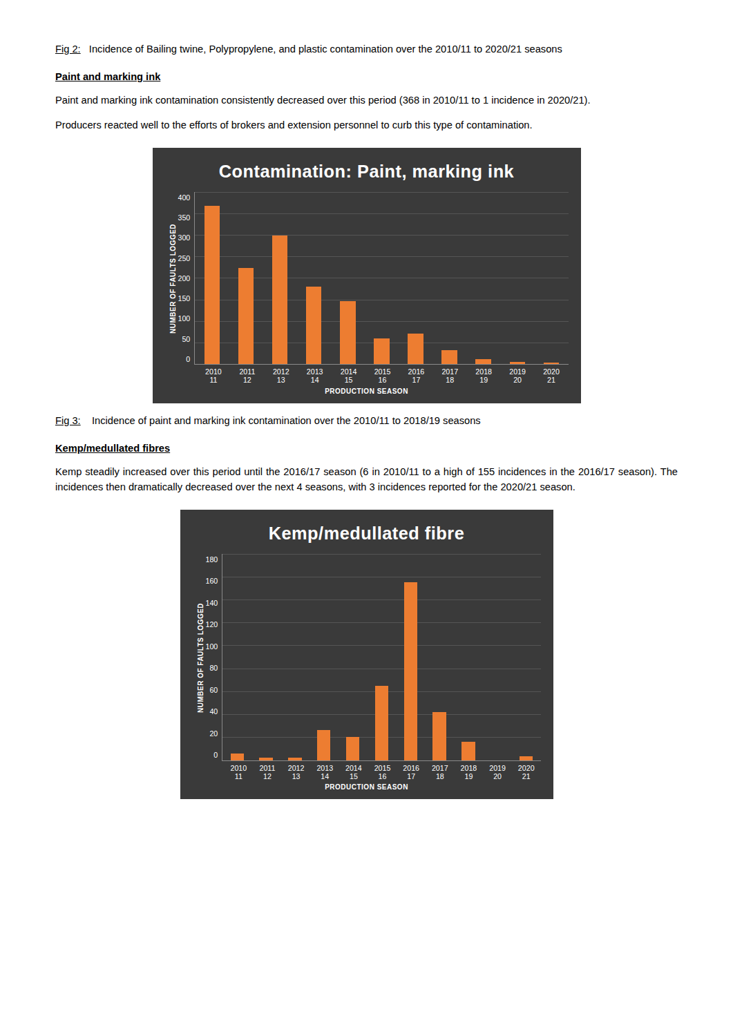Fig 2: Incidence of Bailing twine, Polypropylene, and plastic contamination over the 2010/11 to 2020/21 seasons
Paint and marking ink
Paint and marking ink contamination consistently decreased over this period (368 in 2010/11 to 1 incidence in 2020/21).
Producers reacted well to the efforts of brokers and extension personnel to curb this type of contamination.
Contamination: Paint, marking ink
NUMBER OF FAULTS LOGGED
400
350
300
250
200
150
100
50
0
2010
11
2011
12
2012
13
2013
14
2014
15
2015
16
2016
17
2017
18
2018
19
2019
20
2020
21
PRODUCTION SEASON
Fig 3: Incidence of paint and marking ink contamination over the 2010/11 to 2018/19 seasons
Kemp/medullated fibres
Kemp steadily increased over this period until the 2016/17 season (6 in 2010/11 to a high of 155 incidences in the 2016/17 season). The incidences then dramatically decreased over the next 4 seasons, with 3 incidences reported for the 2020/21 season.
Kemp/medullated fibre
NUMBER OF FAULTS LOGGED
180
160
140
120
100
80
60
40
20
0
2010
11
2011
12
2012
13
2013
14
2014
15
2015
16
2016
17
2017
18
2018
19
2019
20
2020
21
PRODUCTION SEASON